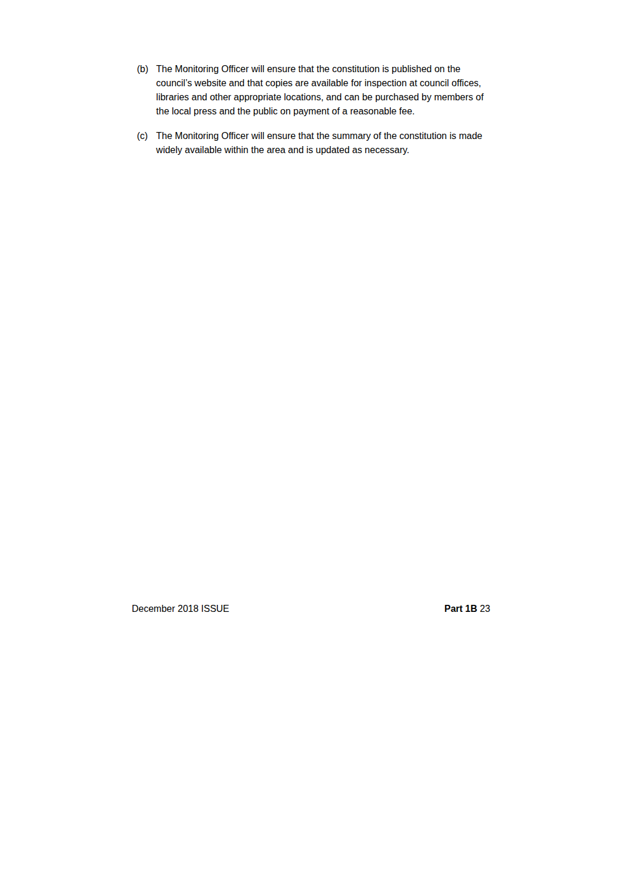(b) The Monitoring Officer will ensure that the constitution is published on the council’s website and that copies are available for inspection at council offices, libraries and other appropriate locations, and can be purchased by members of the local press and the public on payment of a reasonable fee.
(c) The Monitoring Officer will ensure that the summary of the constitution is made widely available within the area and is updated as necessary.
December 2018 ISSUE Part 1B 23